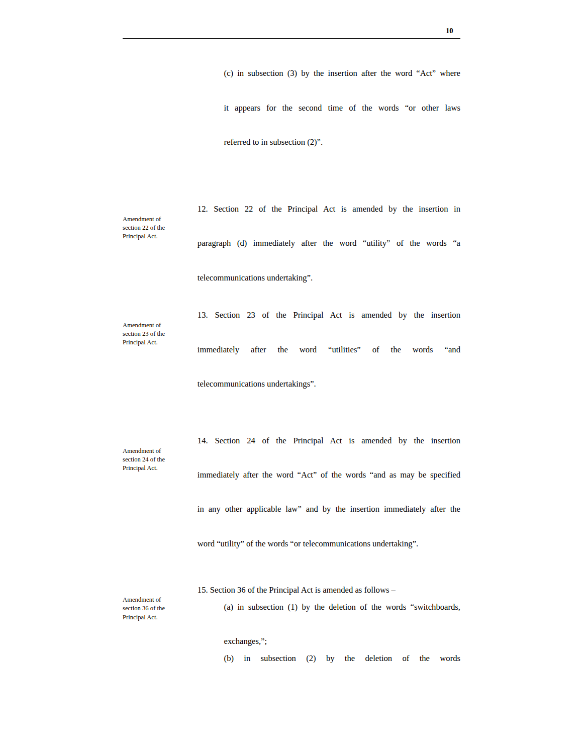10
(c) in subsection (3) by the insertion after the word “Act” where it appears for the second time of the words “or other laws referred to in subsection (2)”.
Amendment of
section 22 of the
Principal Act.
12. Section 22 of the Principal Act is amended by the insertion in paragraph (d) immediately after the word “utility” of the words “a telecommunications undertaking”.
Amendment of
section 23 of the
Principal Act.
13. Section 23 of the Principal Act is amended by the insertion immediately after the word “utilities” of the words “and telecommunications undertakings”.
Amendment of
section 24 of the
Principal Act.
14. Section 24 of the Principal Act is amended by the insertion immediately after the word “Act” of the words “and as may be specified in any other applicable law” and by the insertion immediately after the word “utility” of the words “or telecommunications undertaking”.
Amendment of
section 36 of the
Principal Act.
15. Section 36 of the Principal Act is amended as follows –
(a) in subsection (1) by the deletion of the words “switchboards, exchanges,”;
(b) in subsection (2) by the deletion of the words